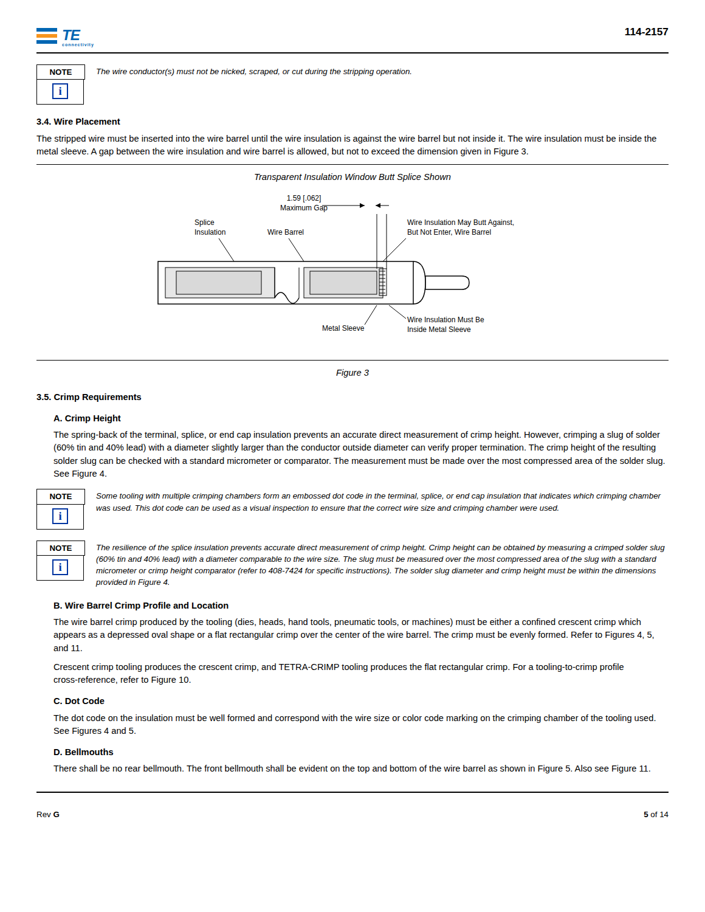TE connectivity
114‑2157
NOTE
i
The wire conductor(s) must not be nicked, scraped, or cut during the stripping operation.
3.4. Wire Placement
The stripped wire must be inserted into the wire barrel until the wire insulation is against the wire barrel but not inside it. The wire insulation must be inside the metal sleeve. A gap between the wire insulation and wire barrel is allowed, but not to exceed the dimension given in Figure 3.
Transparent Insulation Window Butt Splice Shown
1.59 [.062] Maximum Gap Splice Insulation Wire Barrel Wire Insulation May Butt Against, But Not Enter, Wire Barrel Metal Sleeve Wire Insulation Must Be Inside Metal Sleeve
Figure 3
3.5. Crimp Requirements
A. Crimp Height
The spring‑back of the terminal, splice, or end cap insulation prevents an accurate direct measurement of crimp height. However, crimping a slug of solder (60% tin and 40% lead) with a diameter slightly larger than the conductor outside diameter can verify proper termination. The crimp height of the resulting solder slug can be checked with a standard micrometer or comparator. The measurement must be made over the most compressed area of the solder slug. See Figure 4.
NOTE
i
Some tooling with multiple crimping chambers form an embossed dot code in the terminal, splice, or end cap insulation that indicates which crimping chamber was used. This dot code can be used as a visual inspection to ensure that the correct wire size and crimping chamber were used.
NOTE
i
The resilience of the splice insulation prevents accurate direct measurement of crimp height. Crimp height can be obtained by measuring a crimped solder slug (60% tin and 40% lead) with a diameter comparable to the wire size. The slug must be measured over the most compressed area of the slug with a standard micrometer or crimp height comparator (refer to 408‑7424 for specific instructions). The solder slug diameter and crimp height must be within the dimensions provided in Figure 4.
B. Wire Barrel Crimp Profile and Location
The wire barrel crimp produced by the tooling (dies, heads, hand tools, pneumatic tools, or machines) must be either a confined crescent crimp which appears as a depressed oval shape or a flat rectangular crimp over the center of the wire barrel. The crimp must be evenly formed. Refer to Figures 4, 5, and 11.
Crescent crimp tooling produces the crescent crimp, and TETRA‑CRIMP tooling produces the flat rectangular crimp. For a tooling‑to‑crimp profile cross‑reference, refer to Figure 10.
C. Dot Code
The dot code on the insulation must be well formed and correspond with the wire size or color code marking on the crimping chamber of the tooling used. See Figures 4 and 5.
D. Bellmouths
There shall be no rear bellmouth. The front bellmouth shall be evident on the top and bottom of the wire barrel as shown in Figure 5. Also see Figure 11.
Rev G
5 of 14